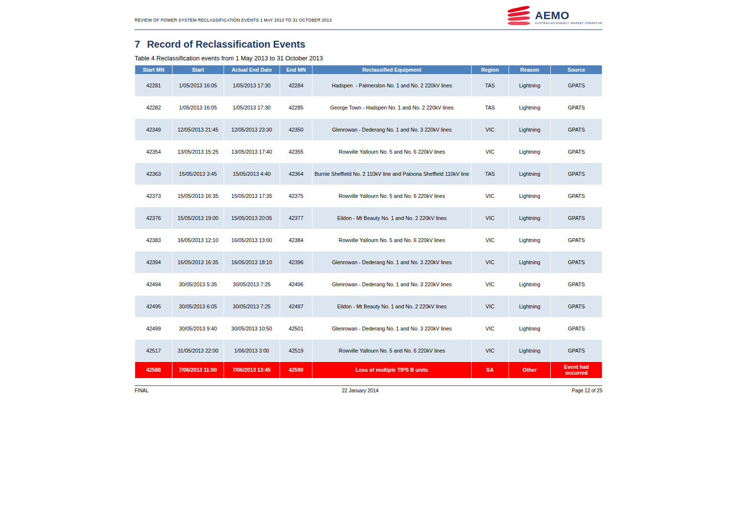Review of power system reclassification events 1 May 2013 to 31 October 2013
AEMO
Australian Energy Market Operator
7 Record of Reclassification Events
Table 4 Reclassification events from 1 May 2013 to 31 October 2013
| Start MN | Start | Actual End Date | End MN | Reclassified Equipment | Region | Reason | Source |
| --- | --- | --- | --- | --- | --- | --- | --- |
| 42281 | 1/05/2013 16:05 | 1/05/2013 17:30 | 42284 | Hadspen - Palmerston No. 1 and No. 2 220kV lines | TAS | Lightning | GPATS |
| 42282 | 1/05/2013 16:05 | 1/05/2013 17:30 | 42285 | George Town - Hadspen No. 1 and No. 2 220kV lines | TAS | Lightning | GPATS |
| 42349 | 12/05/2013 21:45 | 12/05/2013 23:30 | 42350 | Glenrowan - Dederang No. 1 and No. 3 220kV lines | VIC | Lightning | GPATS |
| 42354 | 13/05/2013 15:25 | 13/05/2013 17:40 | 42355 | Rowville Yallourn No. 5 and No. 6 220kV lines | VIC | Lightning | GPATS |
| 42363 | 15/05/2013 3:45 | 15/05/2013 4:40 | 42364 | Burnie Sheffield No. 2 110kV line and Paloona Sheffield 110kV line | TAS | Lightning | GPATS |
| 42373 | 15/05/2013 16:35 | 15/05/2013 17:35 | 42375 | Rowville Yallourn No. 5 and No. 6 220kV lines | VIC | Lightning | GPATS |
| 42376 | 15/05/2013 19:00 | 15/05/2013 20:05 | 42377 | Eildon - Mt Beauty No. 1 and No. 2 220kV lines | VIC | Lightning | GPATS |
| 42383 | 16/05/2013 12:10 | 16/05/2013 13:00 | 42384 | Rowville Yallourn No. 5 and No. 6 220kV lines | VIC | Lightning | GPATS |
| 42394 | 16/05/2013 16:35 | 16/05/2013 18:10 | 42396 | Glenrowan - Dederang No. 1 and No. 3 220kV lines | VIC | Lightning | GPATS |
| 42494 | 30/05/2013 5:35 | 30/05/2013 7:25 | 42496 | Glenrowan - Dederang No. 1 and No. 3 220kV lines | VIC | Lightning | GPATS |
| 42495 | 30/05/2013 6:05 | 30/05/2013 7:25 | 42497 | Eildon - Mt Beauty No. 1 and No. 2 220kV lines | VIC | Lightning | GPATS |
| 42499 | 30/05/2013 9:40 | 30/05/2013 10:50 | 42501 | Glenrowan - Dederang No. 1 and No. 3 220kV lines | VIC | Lightning | GPATS |
| 42517 | 31/05/2013 22:00 | 1/06/2013 3:00 | 42519 | Rowville Yallourn No. 5 and No. 6 220kV lines | VIC | Lightning | GPATS |
| 42588 | 7/06/2013 11:00 | 7/06/2013 13:45 | 42590 | Loss of multiple TIPS B units | SA | Other | Event had occurred |
FINAL
22 January 2014
Page 12 of 25